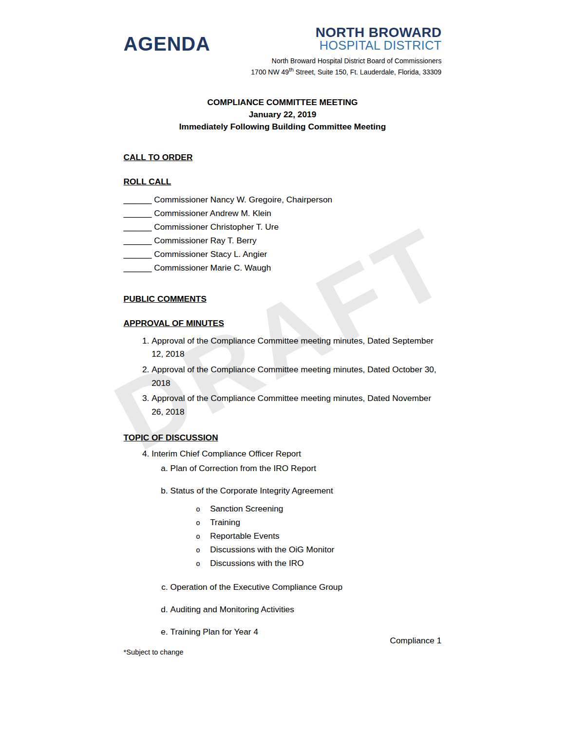DRAFT
AGENDA
NORTH BROWARD
HOSPITAL DISTRICT
North Broward Hospital District Board of Commissioners
1700 NW 49th Street, Suite 150, Ft. Lauderdale, Florida, 33309
COMPLIANCE COMMITTEE MEETING
January 22, 2019
Immediately Following Building Committee Meeting
CALL TO ORDER
ROLL CALL
Commissioner Nancy W. Gregoire, Chairperson
Commissioner Andrew M. Klein
Commissioner Christopher T. Ure
Commissioner Ray T. Berry
Commissioner Stacy L. Angier
Commissioner Marie C. Waugh
PUBLIC COMMENTS
APPROVAL OF MINUTES
Approval of the Compliance Committee meeting minutes, Dated September 12, 2018
Approval of the Compliance Committee meeting minutes, Dated October 30, 2018
Approval of the Compliance Committee meeting minutes, Dated November 26, 2018
TOPIC OF DISCUSSION
Interim Chief Compliance Officer Report
Plan of Correction from the IRO Report
Status of the Corporate Integrity Agreement
Sanction Screening
Training
Reportable Events
Discussions with the OiG Monitor
Discussions with the IRO
Operation of the Executive Compliance Group
Auditing and Monitoring Activities
Training Plan for Year 4
Compliance 1
*Subject to change